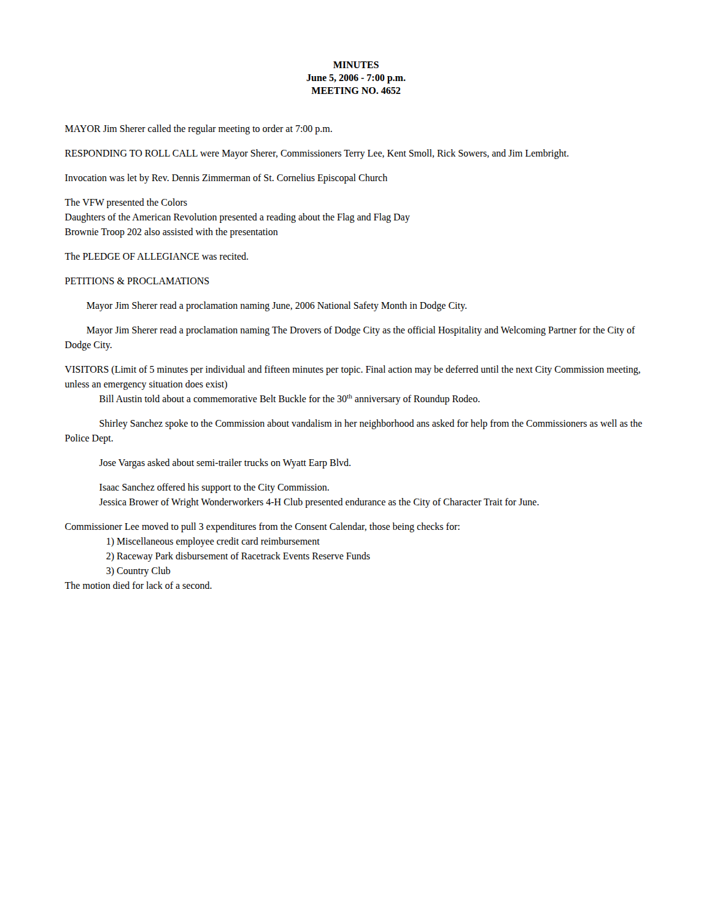MINUTES
June 5, 2006 - 7:00 p.m.
MEETING NO. 4652
MAYOR Jim Sherer called the regular meeting to order at 7:00 p.m.
RESPONDING TO ROLL CALL were Mayor Sherer, Commissioners Terry Lee, Kent Smoll, Rick Sowers, and Jim Lembright.
Invocation was let by Rev. Dennis Zimmerman of St. Cornelius Episcopal Church
The VFW presented the Colors
Daughters of the American Revolution presented a reading about the Flag and Flag Day
Brownie Troop 202 also assisted with the presentation
The PLEDGE OF ALLEGIANCE was recited.
PETITIONS & PROCLAMATIONS
Mayor Jim Sherer read a proclamation naming June, 2006 National Safety Month in Dodge City.
Mayor Jim Sherer read a proclamation naming The Drovers of Dodge City as the official Hospitality and Welcoming Partner for the City of Dodge City.
VISITORS (Limit of 5 minutes per individual and fifteen minutes per topic. Final action may be deferred until the next City Commission meeting, unless an emergency situation does exist)
Bill Austin told about a commemorative Belt Buckle for the 30th anniversary of Roundup Rodeo.
Shirley Sanchez spoke to the Commission about vandalism in her neighborhood ans asked for help from the Commissioners as well as the Police Dept.
Jose Vargas asked about semi-trailer trucks on Wyatt Earp Blvd.
Isaac Sanchez offered his support to the City Commission.
Jessica Brower of Wright Wonderworkers 4-H Club presented endurance as the City of Character Trait for June.
Commissioner Lee moved to pull 3 expenditures from the Consent Calendar, those being checks for:
1) Miscellaneous employee credit card reimbursement
2) Raceway Park disbursement of Racetrack Events Reserve Funds
3) Country Club
The motion died for lack of a second.